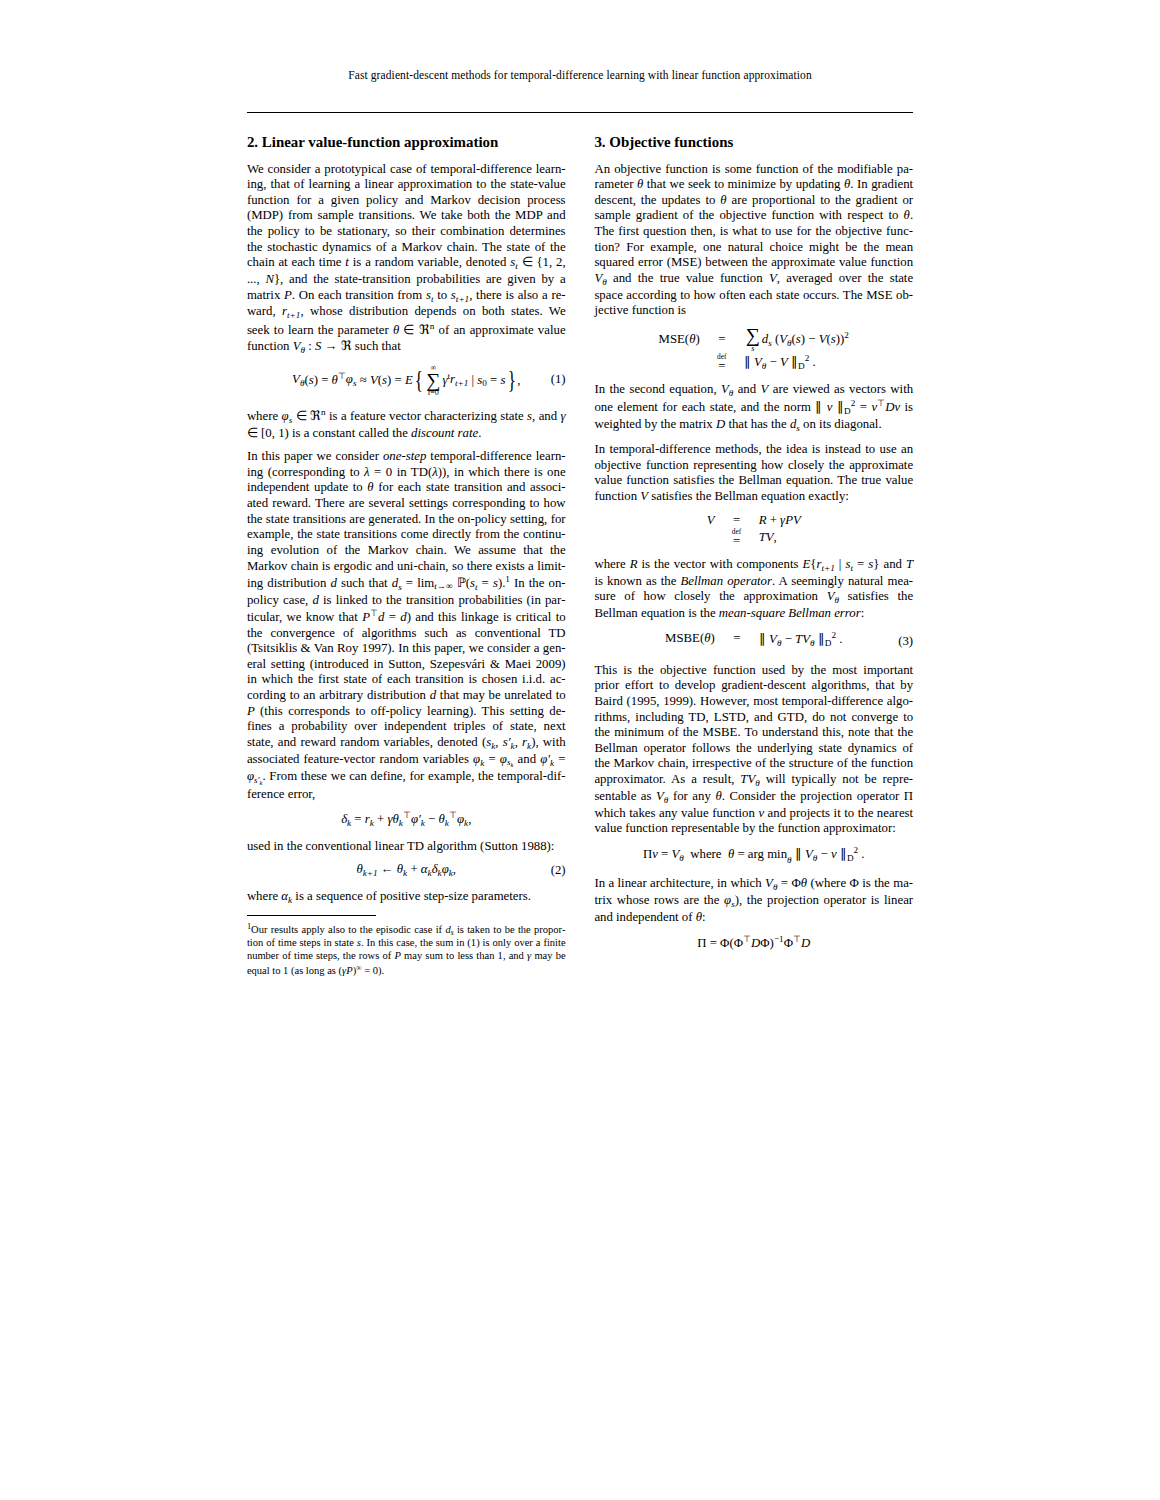Fast gradient-descent methods for temporal-difference learning with linear function approximation
2. Linear value-function approximation
We consider a prototypical case of temporal-difference learning, that of learning a linear approximation to the state-value function for a given policy and Markov decision process (MDP) from sample transitions. We take both the MDP and the policy to be stationary, so their combination determines the stochastic dynamics of a Markov chain. The state of the chain at each time t is a random variable, denoted st ∈ {1, 2, ..., N}, and the state-transition probabilities are given by a matrix P. On each transition from st to st+1, there is also a reward, rt+1, whose distribution depends on both states. We seek to learn the parameter θ ∈ ℜn of an approximate value function Vθ : S → ℜ such that
Vθ(s) = θ⊤φs ≈ V(s) = E{∞∑t=0 γtrt+1 | s 0 = s}, (1)
where φs ∈ ℜn is a feature vector characterizing state s, and γ ∈ [0, 1) is a constant called the discount rate.
In this paper we consider one-step temporal-difference learning (corresponding to λ = 0 in TD(λ)), in which there is one independent update to θ for each state transition and associated reward. There are several settings corresponding to how the state transitions are generated. In the on-policy setting, for example, the state transitions come directly from the continuing evolution of the Markov chain. We assume that the Markov chain is ergodic and uni-chain, so there exists a limiting distribution d such that ds = limt→∞ ℙ(st = s).1 In the on-policy case, d is linked to the transition probabilities (in particular, we know that P⊤d = d) and this linkage is critical to the convergence of algorithms such as conventional TD (Tsitsiklis & Van Roy 1997). In this paper, we consider a general setting (introduced in Sutton, Szepesvári & Maei 2009) in which the first state of each transition is chosen i.i.d. according to an arbitrary distribution d that may be unrelated to P (this corresponds to off-policy learning). This setting defines a probability over independent triples of state, next state, and reward random variables, denoted (sk, s′k, rk), with associated feature-vector random variables φk = φsk and φ′k = φs′k. From these we can define, for example, the temporal-difference error,
δk = rk + γθk⊤φ′k − θk⊤φk,
used in the conventional linear TD algorithm (Sutton 1988):
θk+1 ← θk + αkδkφk, (2)
where αk is a sequence of positive step-size parameters.
1Our results apply also to the episodic case if ds is taken to be the proportion of time steps in state s. In this case, the sum in (1) is only over a finite number of time steps, the rows of P may sum to less than 1, and γ may be equal to 1 (as long as (γP)∞ = 0).
3. Objective functions
An objective function is some function of the modifiable parameter θ that we seek to minimize by updating θ. In gradient descent, the updates to θ are proportional to the gradient or sample gradient of the objective function with respect to θ. The first question then, is what to use for the objective function? For example, one natural choice might be the mean squared error (MSE) between the approximate value function Vθ and the true value function V, averaged over the state space according to how often each state occurs. The MSE objective function is
| MSE( θ ) | = | ∑ s d s ( V θ ( s ) − V ( s )) 2 |
| | def = | ∥ V θ − V ∥ D 2 . |
In the second equation, Vθ and V are viewed as vectors with one element for each state, and the norm ∥ v ∥D 2 = v⊤Dv is weighted by the matrix D that has the ds on its diagonal.
In temporal-difference methods, the idea is instead to use an objective function representing how closely the approximate value function satisfies the Bellman equation. The true value function V satisfies the Bellman equation exactly:
| V | = | R + γPV |
| | def = | TV , |
where R is the vector with components E{rt+1 | st = s} and T is known as the Bellman operator. A seemingly natural measure of how closely the approximation Vθ satisfies the Bellman equation is the mean-square Bellman error:
| MSBE( θ ) | = | ∥ V θ − TV θ ∥ D 2 . |
(3)
This is the objective function used by the most important prior effort to develop gradient-descent algorithms, that by Baird (1995, 1999). However, most temporal-difference algorithms, including TD, LSTD, and GTD, do not converge to the minimum of the MSBE. To understand this, note that the Bellman operator follows the underlying state dynamics of the Markov chain, irrespective of the structure of the function approximator. As a result, TVθ will typically not be representable as Vθ for any θ. Consider the projection operator Π which takes any value function v and projects it to the nearest value function representable by the function approximator:
Πv = Vθ where θ = arg minθ ∥ Vθ − v ∥D 2 .
In a linear architecture, in which Vθ = Φθ (where Φ is the matrix whose rows are the φs), the projection operator is linear and independent of θ:
Π = Φ(Φ⊤DΦ)−1 Φ⊤D